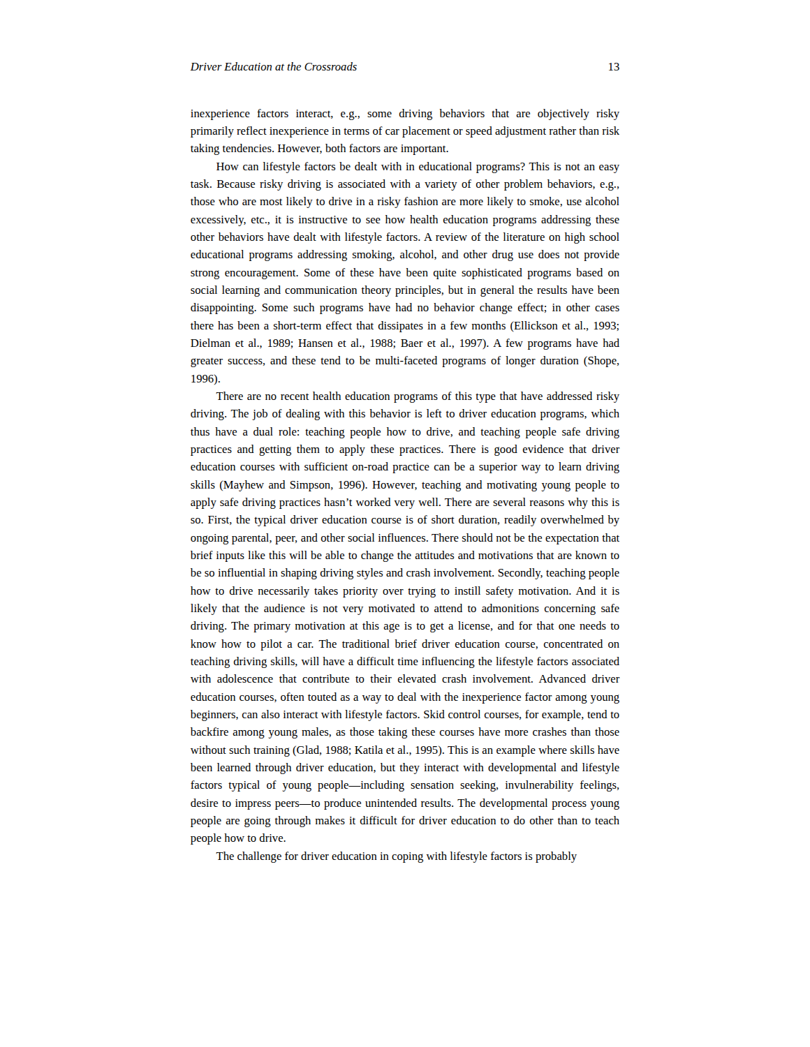Driver Education at the Crossroads 13
inexperience factors interact, e.g., some driving behaviors that are objectively risky primarily reflect inexperience in terms of car placement or speed adjustment rather than risk taking tendencies. However, both factors are important.
How can lifestyle factors be dealt with in educational programs? This is not an easy task. Because risky driving is associated with a variety of other problem behaviors, e.g., those who are most likely to drive in a risky fashion are more likely to smoke, use alcohol excessively, etc., it is instructive to see how health education programs addressing these other behaviors have dealt with lifestyle factors. A review of the literature on high school educational programs addressing smoking, alcohol, and other drug use does not provide strong encouragement. Some of these have been quite sophisticated programs based on social learning and communication theory principles, but in general the results have been disappointing. Some such programs have had no behavior change effect; in other cases there has been a short-term effect that dissipates in a few months (Ellickson et al., 1993; Dielman et al., 1989; Hansen et al., 1988; Baer et al., 1997). A few programs have had greater success, and these tend to be multi-faceted programs of longer duration (Shope, 1996).
There are no recent health education programs of this type that have addressed risky driving. The job of dealing with this behavior is left to driver education programs, which thus have a dual role: teaching people how to drive, and teaching people safe driving practices and getting them to apply these practices. There is good evidence that driver education courses with sufficient on-road practice can be a superior way to learn driving skills (Mayhew and Simpson, 1996). However, teaching and motivating young people to apply safe driving practices hasn’t worked very well. There are several reasons why this is so. First, the typical driver education course is of short duration, readily overwhelmed by ongoing parental, peer, and other social influences. There should not be the expectation that brief inputs like this will be able to change the attitudes and motivations that are known to be so influential in shaping driving styles and crash involvement. Secondly, teaching people how to drive necessarily takes priority over trying to instill safety motivation. And it is likely that the audience is not very motivated to attend to admonitions concerning safe driving. The primary motivation at this age is to get a license, and for that one needs to know how to pilot a car. The traditional brief driver education course, concentrated on teaching driving skills, will have a difficult time influencing the lifestyle factors associated with adolescence that contribute to their elevated crash involvement. Advanced driver education courses, often touted as a way to deal with the inexperience factor among young beginners, can also interact with lifestyle factors. Skid control courses, for example, tend to backfire among young males, as those taking these courses have more crashes than those without such training (Glad, 1988; Katila et al., 1995). This is an example where skills have been learned through driver education, but they interact with developmental and lifestyle factors typical of young people—including sensation seeking, invulnerability feelings, desire to impress peers—to produce unintended results. The developmental process young people are going through makes it difficult for driver education to do other than to teach people how to drive.
The challenge for driver education in coping with lifestyle factors is probably